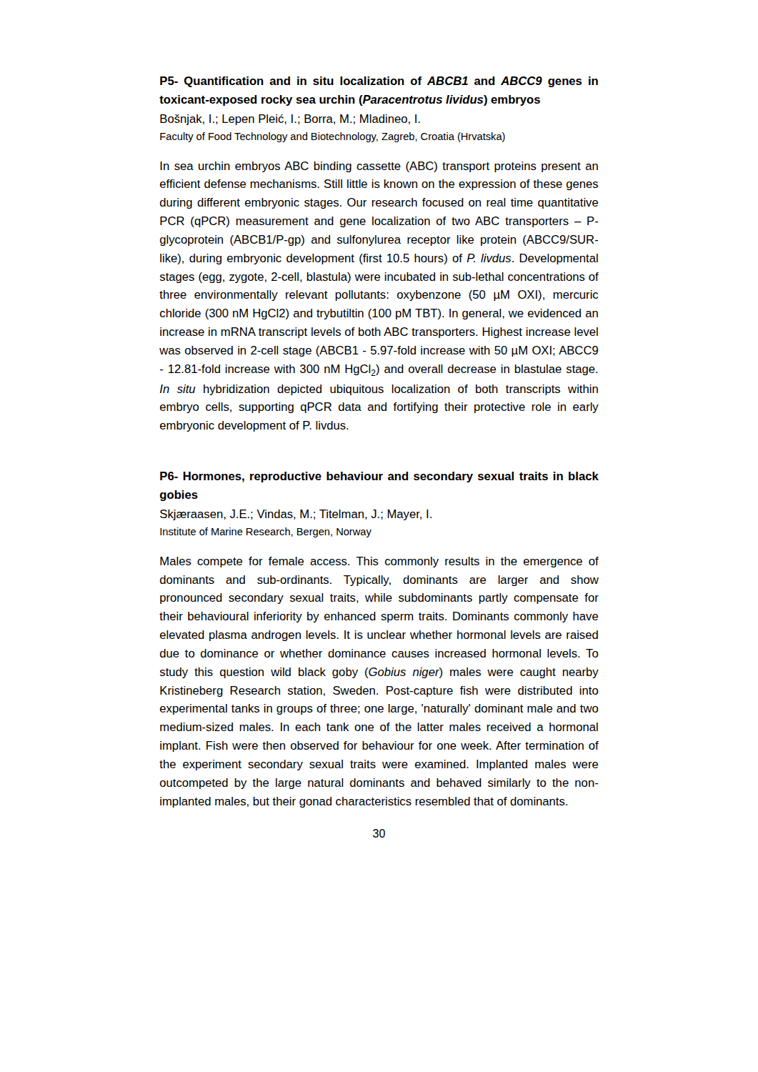P5- Quantification and in situ localization of ABCB1 and ABCC9 genes in toxicant-exposed rocky sea urchin (Paracentrotus lividus) embryos
Bošnjak, I.; Lepen Pleić, I.; Borra, M.; Mladineo, I.
Faculty of Food Technology and Biotechnology, Zagreb, Croatia (Hrvatska)
In sea urchin embryos ABC binding cassette (ABC) transport proteins present an efficient defense mechanisms. Still little is known on the expression of these genes during different embryonic stages. Our research focused on real time quantitative PCR (qPCR) measurement and gene localization of two ABC transporters – P-glycoprotein (ABCB1/P-gp) and sulfonylurea receptor like protein (ABCC9/SUR-like), during embryonic development (first 10.5 hours) of P. livdus. Developmental stages (egg, zygote, 2-cell, blastula) were incubated in sub-lethal concentrations of three environmentally relevant pollutants: oxybenzone (50 µM OXI), mercuric chloride (300 nM HgCl2) and trybutiltin (100 pM TBT). In general, we evidenced an increase in mRNA transcript levels of both ABC transporters. Highest increase level was observed in 2-cell stage (ABCB1 - 5.97-fold increase with 50 µM OXI; ABCC9 - 12.81-fold increase with 300 nM HgCl2) and overall decrease in blastulae stage. In situ hybridization depicted ubiquitous localization of both transcripts within embryo cells, supporting qPCR data and fortifying their protective role in early embryonic development of P. livdus.
P6- Hormones, reproductive behaviour and secondary sexual traits in black gobies
Skjæraasen, J.E.; Vindas, M.; Titelman, J.; Mayer, I.
Institute of Marine Research, Bergen, Norway
Males compete for female access. This commonly results in the emergence of dominants and sub-ordinants. Typically, dominants are larger and show pronounced secondary sexual traits, while subdominants partly compensate for their behavioural inferiority by enhanced sperm traits. Dominants commonly have elevated plasma androgen levels. It is unclear whether hormonal levels are raised due to dominance or whether dominance causes increased hormonal levels. To study this question wild black goby (Gobius niger) males were caught nearby Kristineberg Research station, Sweden. Post-capture fish were distributed into experimental tanks in groups of three; one large, 'naturally' dominant male and two medium-sized males. In each tank one of the latter males received a hormonal implant. Fish were then observed for behaviour for one week. After termination of the experiment secondary sexual traits were examined. Implanted males were outcompeted by the large natural dominants and behaved similarly to the non-implanted males, but their gonad characteristics resembled that of dominants.
30